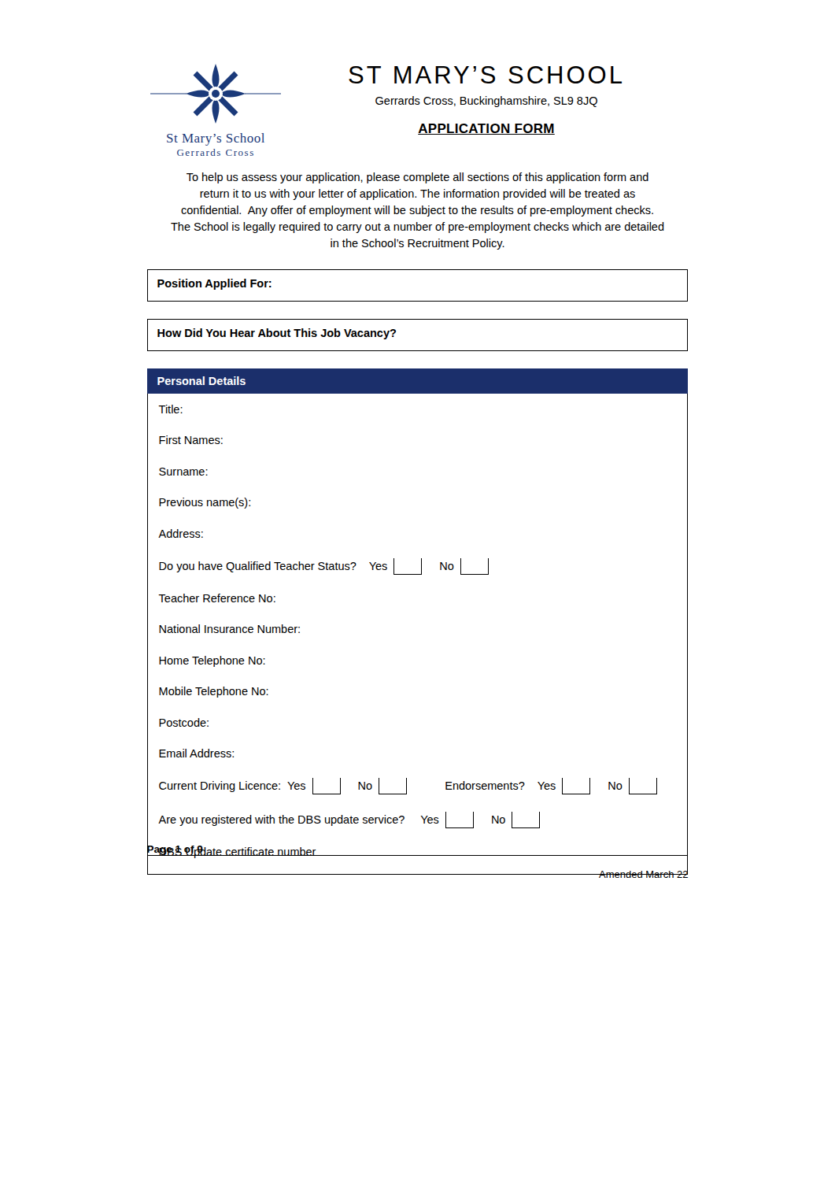St Mary’s School
Gerrards Cross
ST MARY’S SCHOOL
Gerrards Cross, Buckinghamshire, SL9 8JQ
APPLICATION FORM
To help us assess your application, please complete all sections of this application form and return it to us with your letter of application. The information provided will be treated as confidential. Any offer of employment will be subject to the results of pre-employment checks. The School is legally required to carry out a number of pre-employment checks which are detailed in the School’s Recruitment Policy.
Position Applied For:
How Did You Hear About This Job Vacancy?
Personal Details
Title:
First Names:
Surname:
Previous name(s):
Address:
Do you have Qualified Teacher Status? Yes No
Teacher Reference No:
National Insurance Number:
Home Telephone No:
Mobile Telephone No:
Postcode:
Email Address:
Current Driving Licence: Yes No Endorsements? Yes No
Are you registered with the DBS update service? Yes No
DBS Update certificate number
Page 1 of 9
Amended March 22